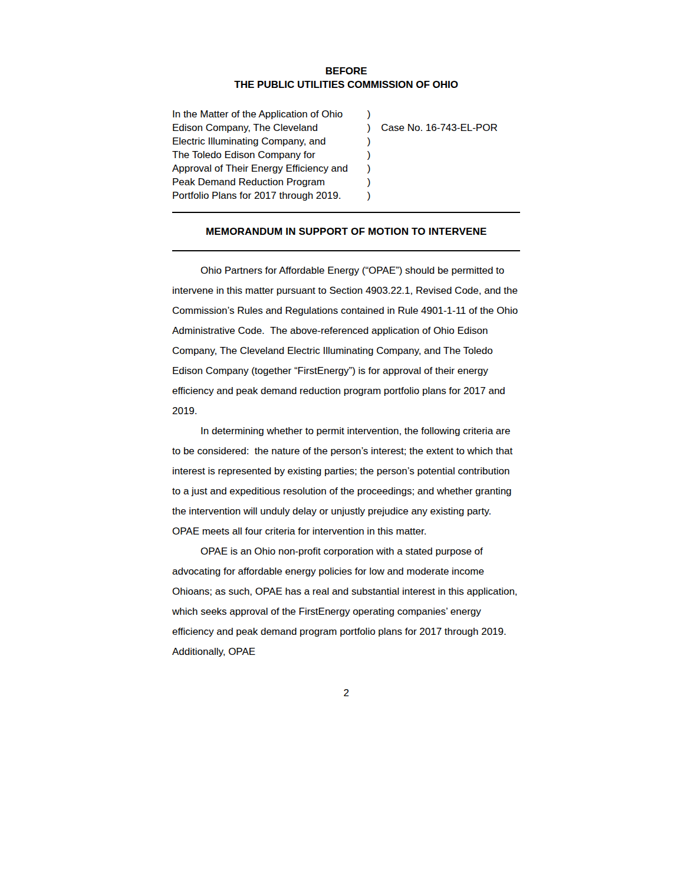BEFORE
THE PUBLIC UTILITIES COMMISSION OF OHIO
| In the Matter of the Application of Ohio | ) | |
| Edison Company, The Cleveland | ) | Case No. 16-743-EL-POR |
| Electric Illuminating Company, and | ) | |
| The Toledo Edison Company for | ) | |
| Approval of Their Energy Efficiency and | ) | |
| Peak Demand Reduction Program | ) | |
| Portfolio Plans for 2017 through 2019. | ) | |
MEMORANDUM IN SUPPORT OF MOTION TO INTERVENE
Ohio Partners for Affordable Energy (“OPAE”) should be permitted to intervene in this matter pursuant to Section 4903.22.1, Revised Code, and the Commission’s Rules and Regulations contained in Rule 4901-1-11 of the Ohio Administrative Code. The above-referenced application of Ohio Edison Company, The Cleveland Electric Illuminating Company, and The Toledo Edison Company (together “FirstEnergy”) is for approval of their energy efficiency and peak demand reduction program portfolio plans for 2017 and 2019.
In determining whether to permit intervention, the following criteria are to be considered: the nature of the person’s interest; the extent to which that interest is represented by existing parties; the person’s potential contribution to a just and expeditious resolution of the proceedings; and whether granting the intervention will unduly delay or unjustly prejudice any existing party. OPAE meets all four criteria for intervention in this matter.
OPAE is an Ohio non-profit corporation with a stated purpose of advocating for affordable energy policies for low and moderate income Ohioans; as such, OPAE has a real and substantial interest in this application, which seeks approval of the FirstEnergy operating companies’ energy efficiency and peak demand program portfolio plans for 2017 through 2019. Additionally, OPAE
2